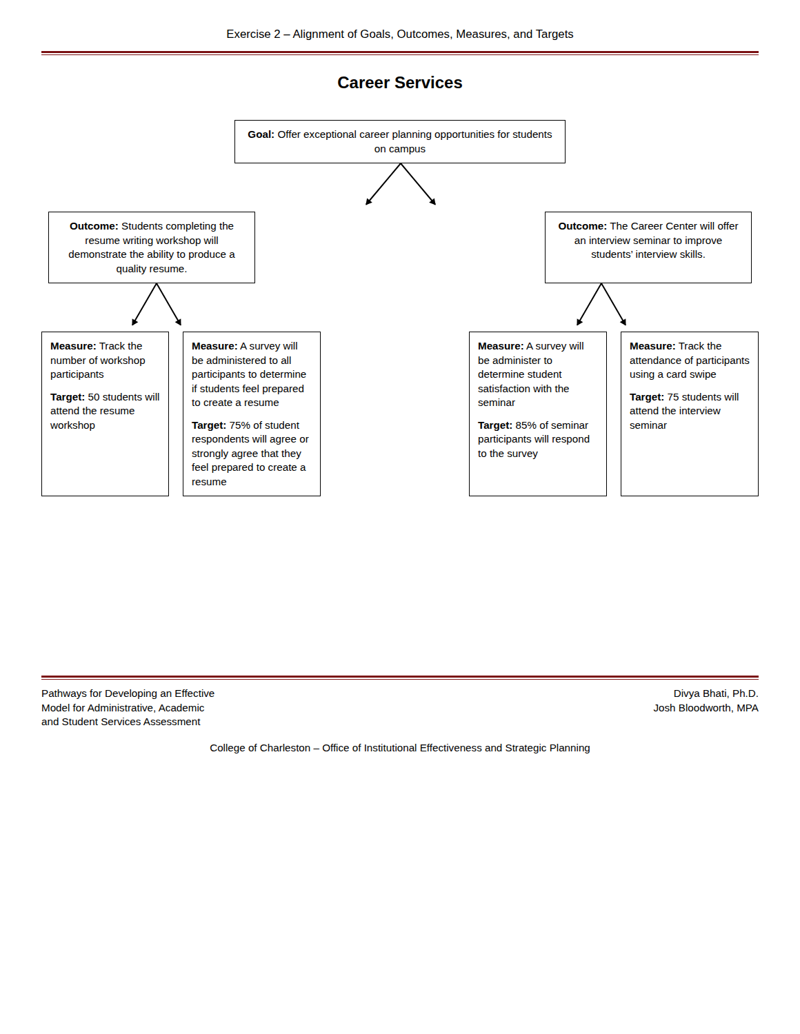Exercise 2 – Alignment of Goals, Outcomes, Measures, and Targets
Career Services
Goal: Offer exceptional career planning opportunities for students on campus
Outcome: Students completing the resume writing workshop will demonstrate the ability to produce a quality resume.
Outcome: The Career Center will offer an interview seminar to improve students’ interview skills.
Measure: Track the number of workshop participants
Target: 50 students will attend the resume workshop
Measure: A survey will be administered to all participants to determine if students feel prepared to create a resume
Target: 75% of student respondents will agree or strongly agree that they feel prepared to create a resume
Measure: A survey will be administer to determine student satisfaction with the seminar
Target: 85% of seminar participants will respond to the survey
Measure: Track the attendance of participants using a card swipe
Target: 75 students will attend the interview seminar
Pathways for Developing an Effective
Model for Administrative, Academic
and Student Services Assessment
Divya Bhati, Ph.D.
Josh Bloodworth, MPA
College of Charleston – Office of Institutional Effectiveness and Strategic Planning